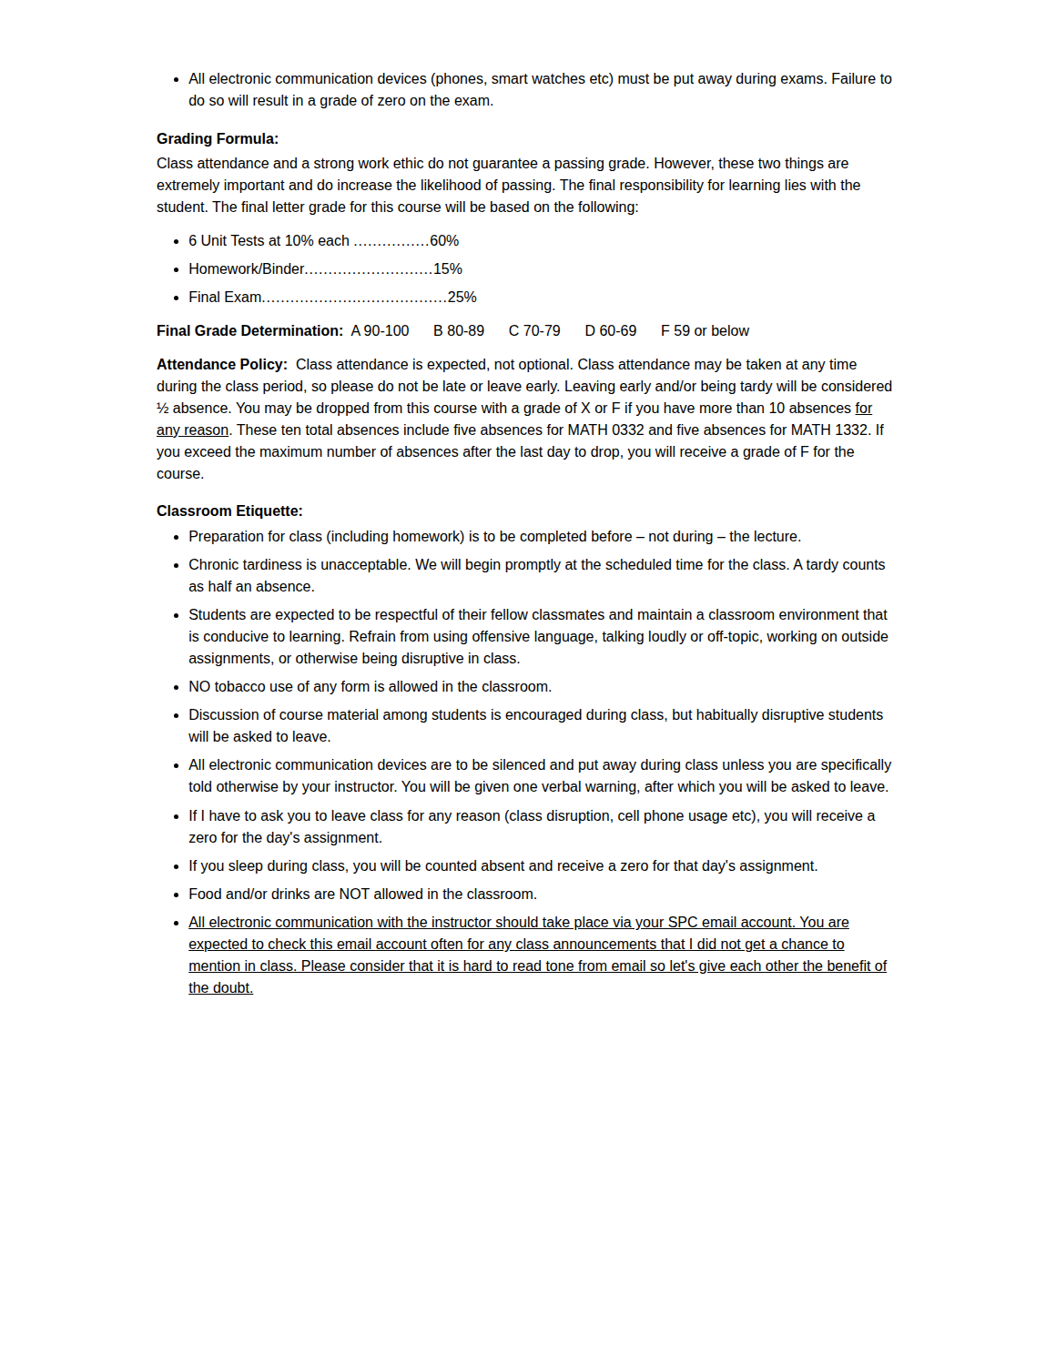All electronic communication devices (phones, smart watches etc) must be put away during exams. Failure to do so will result in a grade of zero on the exam.
Grading Formula:
Class attendance and a strong work ethic do not guarantee a passing grade. However, these two things are extremely important and do increase the likelihood of passing. The final responsibility for learning lies with the student. The final letter grade for this course will be based on the following:
6 Unit Tests at 10% each ................ 60%
Homework/Binder........................... 15%
Final Exam....................................... 25%
Final Grade Determination: A 90-100 B 80-89 C 70-79 D 60-69 F 59 or below
Attendance Policy: Class attendance is expected, not optional. Class attendance may be taken at any time during the class period, so please do not be late or leave early. Leaving early and/or being tardy will be considered ½ absence. You may be dropped from this course with a grade of X or F if you have more than 10 absences for any reason. These ten total absences include five absences for MATH 0332 and five absences for MATH 1332. If you exceed the maximum number of absences after the last day to drop, you will receive a grade of F for the course.
Classroom Etiquette:
Preparation for class (including homework) is to be completed before – not during – the lecture.
Chronic tardiness is unacceptable. We will begin promptly at the scheduled time for the class. A tardy counts as half an absence.
Students are expected to be respectful of their fellow classmates and maintain a classroom environment that is conducive to learning. Refrain from using offensive language, talking loudly or off-topic, working on outside assignments, or otherwise being disruptive in class.
NO tobacco use of any form is allowed in the classroom.
Discussion of course material among students is encouraged during class, but habitually disruptive students will be asked to leave.
All electronic communication devices are to be silenced and put away during class unless you are specifically told otherwise by your instructor. You will be given one verbal warning, after which you will be asked to leave.
If I have to ask you to leave class for any reason (class disruption, cell phone usage etc), you will receive a zero for the day's assignment.
If you sleep during class, you will be counted absent and receive a zero for that day's assignment.
Food and/or drinks are NOT allowed in the classroom.
All electronic communication with the instructor should take place via your SPC email account. You are expected to check this email account often for any class announcements that I did not get a chance to mention in class. Please consider that it is hard to read tone from email so let's give each other the benefit of the doubt.